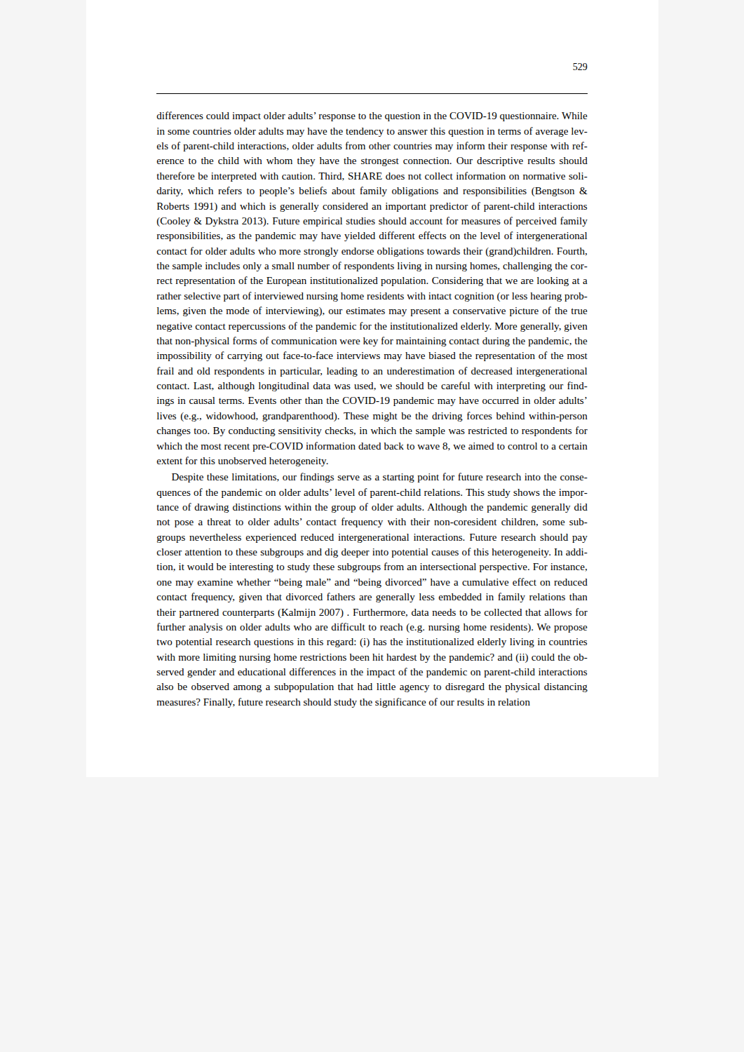529
differences could impact older adults’ response to the question in the COVID-19 questionnaire. While in some countries older adults may have the tendency to answer this question in terms of average levels of parent-child interactions, older adults from other countries may inform their response with reference to the child with whom they have the strongest connection. Our descriptive results should therefore be interpreted with caution. Third, SHARE does not collect information on normative solidarity, which refers to people’s beliefs about family obligations and responsibilities (Bengtson & Roberts 1991) and which is generally considered an important predictor of parent-child interactions (Cooley & Dykstra 2013). Future empirical studies should account for measures of perceived family responsibilities, as the pandemic may have yielded different effects on the level of intergenerational contact for older adults who more strongly endorse obligations towards their (grand)children. Fourth, the sample includes only a small number of respondents living in nursing homes, challenging the correct representation of the European institutionalized population. Considering that we are looking at a rather selective part of interviewed nursing home residents with intact cognition (or less hearing problems, given the mode of interviewing), our estimates may present a conservative picture of the true negative contact repercussions of the pandemic for the institutionalized elderly. More generally, given that non-physical forms of communication were key for maintaining contact during the pandemic, the impossibility of carrying out face-to-face interviews may have biased the representation of the most frail and old respondents in particular, leading to an underestimation of decreased intergenerational contact. Last, although longitudinal data was used, we should be careful with interpreting our findings in causal terms. Events other than the COVID-19 pandemic may have occurred in older adults’ lives (e.g., widowhood, grandparenthood). These might be the driving forces behind within-person changes too. By conducting sensitivity checks, in which the sample was restricted to respondents for which the most recent pre-COVID information dated back to wave 8, we aimed to control to a certain extent for this unobserved heterogeneity.
Despite these limitations, our findings serve as a starting point for future research into the consequences of the pandemic on older adults’ level of parent-child relations. This study shows the importance of drawing distinctions within the group of older adults. Although the pandemic generally did not pose a threat to older adults’ contact frequency with their non-coresident children, some subgroups nevertheless experienced reduced intergenerational interactions. Future research should pay closer attention to these subgroups and dig deeper into potential causes of this heterogeneity. In addition, it would be interesting to study these subgroups from an intersectional perspective. For instance, one may examine whether “being male” and “being divorced” have a cumulative effect on reduced contact frequency, given that divorced fathers are generally less embedded in family relations than their partnered counterparts (Kalmijn 2007) . Furthermore, data needs to be collected that allows for further analysis on older adults who are difficult to reach (e.g. nursing home residents). We propose two potential research questions in this regard: (i) has the institutionalized elderly living in countries with more limiting nursing home restrictions been hit hardest by the pandemic? and (ii) could the observed gender and educational differences in the impact of the pandemic on parent-child interactions also be observed among a subpopulation that had little agency to disregard the physical distancing measures? Finally, future research should study the significance of our results in relation